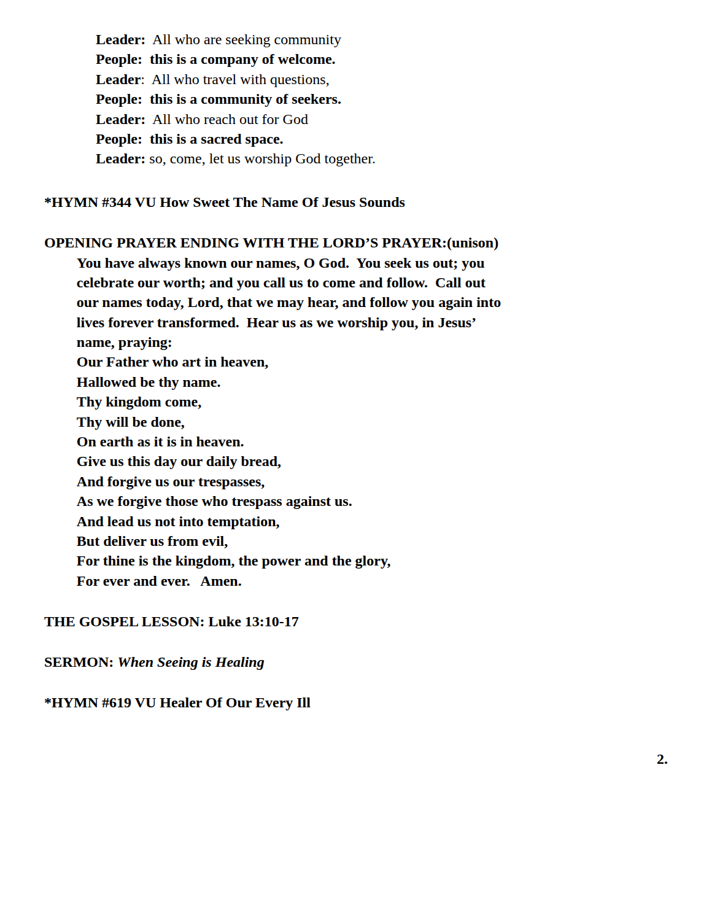Leader: All who are seeking community
People: this is a company of welcome.
Leader: All who travel with questions,
People: this is a community of seekers.
Leader: All who reach out for God
People: this is a sacred space.
Leader: so, come, let us worship God together.
*HYMN #344 VU How Sweet The Name Of Jesus Sounds
OPENING PRAYER ENDING WITH THE LORD’S PRAYER:(unison)
You have always known our names, O God. You seek us out; you
celebrate our worth; and you call us to come and follow. Call out
our names today, Lord, that we may hear, and follow you again into
lives forever transformed. Hear us as we worship you, in Jesus’
name, praying:
Our Father who art in heaven,
Hallowed be thy name.
Thy kingdom come,
Thy will be done,
On earth as it is in heaven.
Give us this day our daily bread,
And forgive us our trespasses,
As we forgive those who trespass against us.
And lead us not into temptation,
But deliver us from evil,
For thine is the kingdom, the power and the glory,
For ever and ever. Amen.
THE GOSPEL LESSON: Luke 13:10-17
SERMON: When Seeing is Healing
*HYMN #619 VU Healer Of Our Every Ill
2.